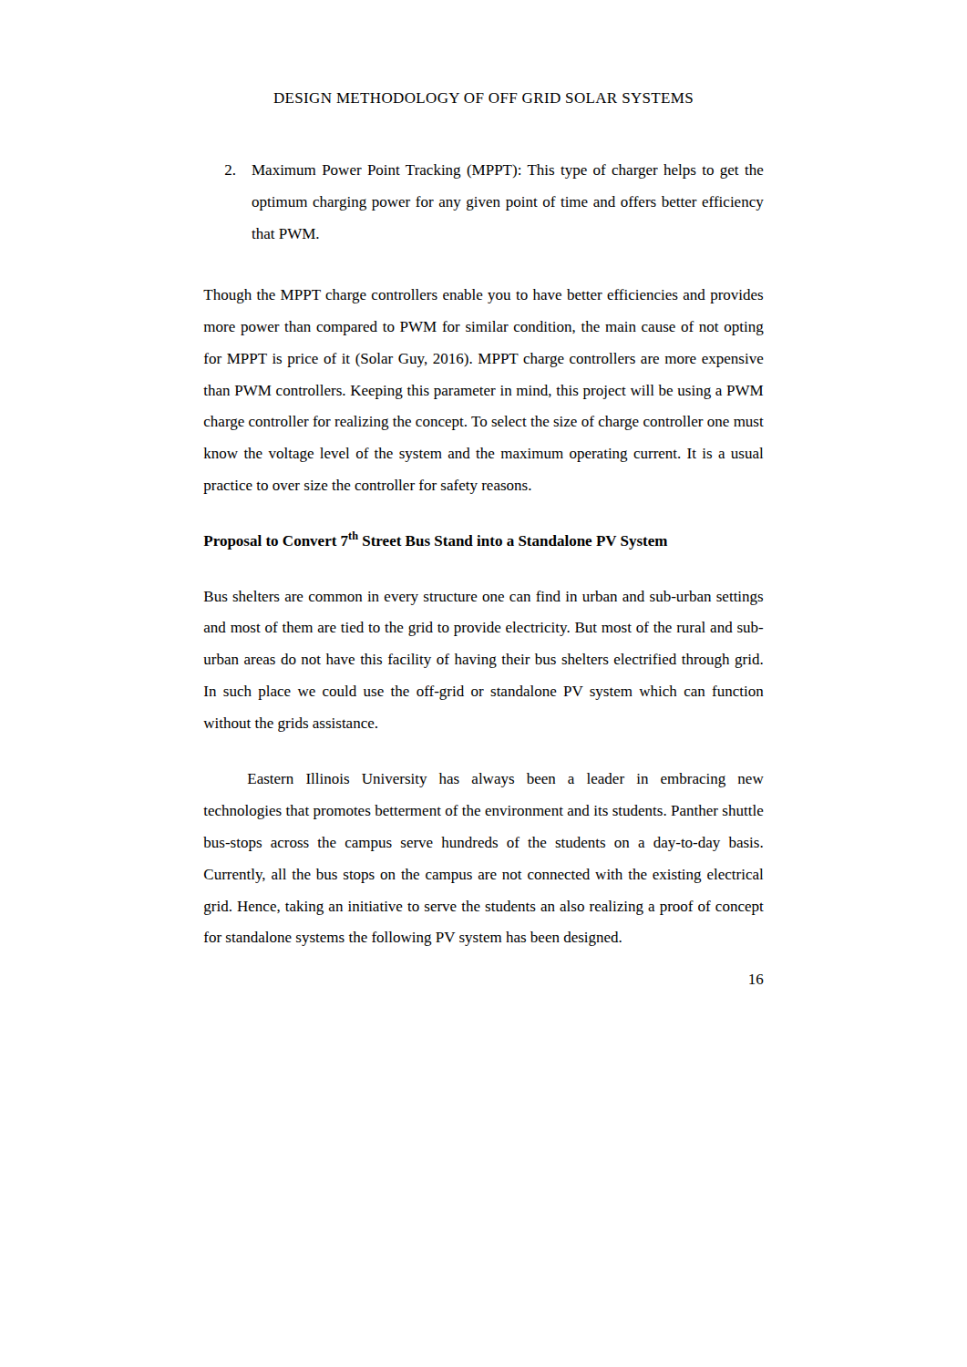DESIGN METHODOLOGY OF OFF GRID SOLAR SYSTEMS
2. Maximum Power Point Tracking (MPPT): This type of charger helps to get the optimum charging power for any given point of time and offers better efficiency that PWM.
Though the MPPT charge controllers enable you to have better efficiencies and provides more power than compared to PWM for similar condition, the main cause of not opting for MPPT is price of it (Solar Guy, 2016). MPPT charge controllers are more expensive than PWM controllers. Keeping this parameter in mind, this project will be using a PWM charge controller for realizing the concept. To select the size of charge controller one must know the voltage level of the system and the maximum operating current. It is a usual practice to over size the controller for safety reasons.
Proposal to Convert 7th Street Bus Stand into a Standalone PV System
Bus shelters are common in every structure one can find in urban and sub-urban settings and most of them are tied to the grid to provide electricity. But most of the rural and sub-urban areas do not have this facility of having their bus shelters electrified through grid. In such place we could use the off-grid or standalone PV system which can function without the grids assistance.
Eastern Illinois University has always been a leader in embracing new technologies that promotes betterment of the environment and its students. Panther shuttle bus-stops across the campus serve hundreds of the students on a day-to-day basis. Currently, all the bus stops on the campus are not connected with the existing electrical grid. Hence, taking an initiative to serve the students an also realizing a proof of concept for standalone systems the following PV system has been designed.
16